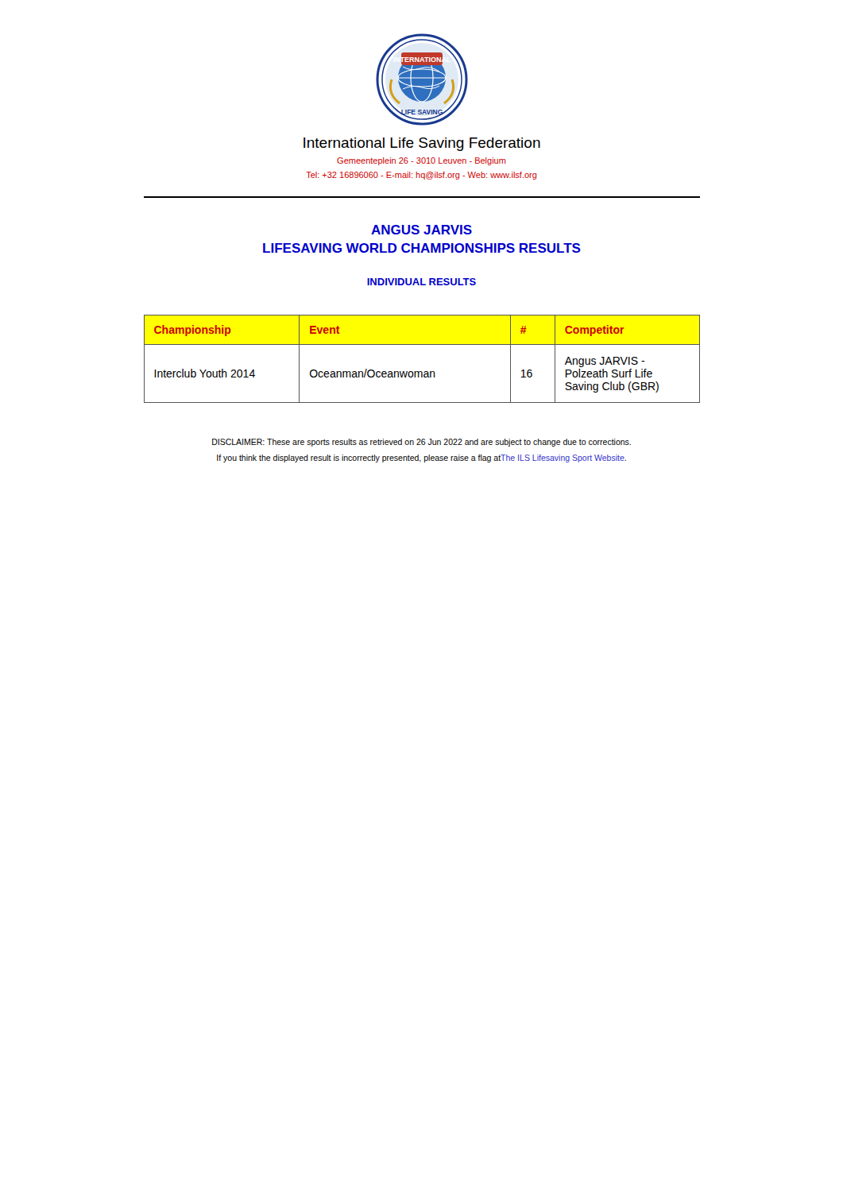INTERNATIONAL LIFE SAVING
International Life Saving Federation
Gemeenteplein 26 - 3010 Leuven - Belgium
Tel: +32 16896060 - E-mail: hq@ilsf.org - Web: www.ilsf.org
ANGUS JARVIS
LIFESAVING WORLD CHAMPIONSHIPS RESULTS
INDIVIDUAL RESULTS
| Championship | Event | # | Competitor |
| --- | --- | --- | --- |
| Interclub Youth 2014 | Oceanman/Oceanwoman | 16 | Angus JARVIS - Polzeath Surf Life Saving Club (GBR) |
DISCLAIMER: These are sports results as retrieved on 26 Jun 2022 and are subject to change due to corrections.
If you think the displayed result is incorrectly presented, please raise a flag atThe ILS Lifesaving Sport Website.